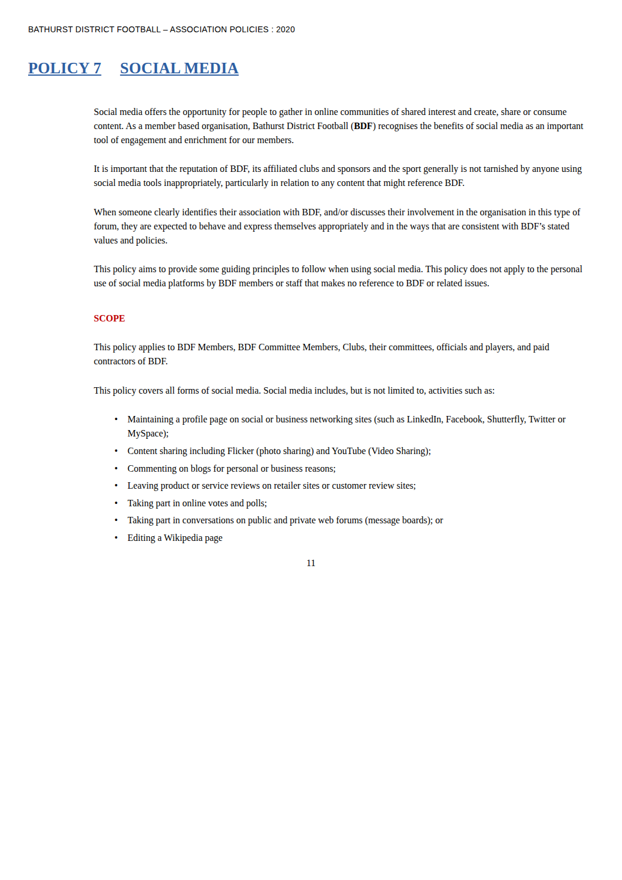BATHURST DISTRICT FOOTBALL – ASSOCIATION POLICIES : 2020
POLICY 7 SOCIAL MEDIA
Social media offers the opportunity for people to gather in online communities of shared interest and create, share or consume content. As a member based organisation, Bathurst District Football (BDF) recognises the benefits of social media as an important tool of engagement and enrichment for our members.
It is important that the reputation of BDF, its affiliated clubs and sponsors and the sport generally is not tarnished by anyone using social media tools inappropriately, particularly in relation to any content that might reference BDF.
When someone clearly identifies their association with BDF, and/or discusses their involvement in the organisation in this type of forum, they are expected to behave and express themselves appropriately and in the ways that are consistent with BDF’s stated values and policies.
This policy aims to provide some guiding principles to follow when using social media. This policy does not apply to the personal use of social media platforms by BDF members or staff that makes no reference to BDF or related issues.
SCOPE
This policy applies to BDF Members, BDF Committee Members, Clubs, their committees, officials and players, and paid contractors of BDF.
This policy covers all forms of social media. Social media includes, but is not limited to, activities such as:
Maintaining a profile page on social or business networking sites (such as LinkedIn, Facebook, Shutterfly, Twitter or MySpace);
Content sharing including Flicker (photo sharing) and YouTube (Video Sharing);
Commenting on blogs for personal or business reasons;
Leaving product or service reviews on retailer sites or customer review sites;
Taking part in online votes and polls;
Taking part in conversations on public and private web forums (message boards); or
Editing a Wikipedia page
11